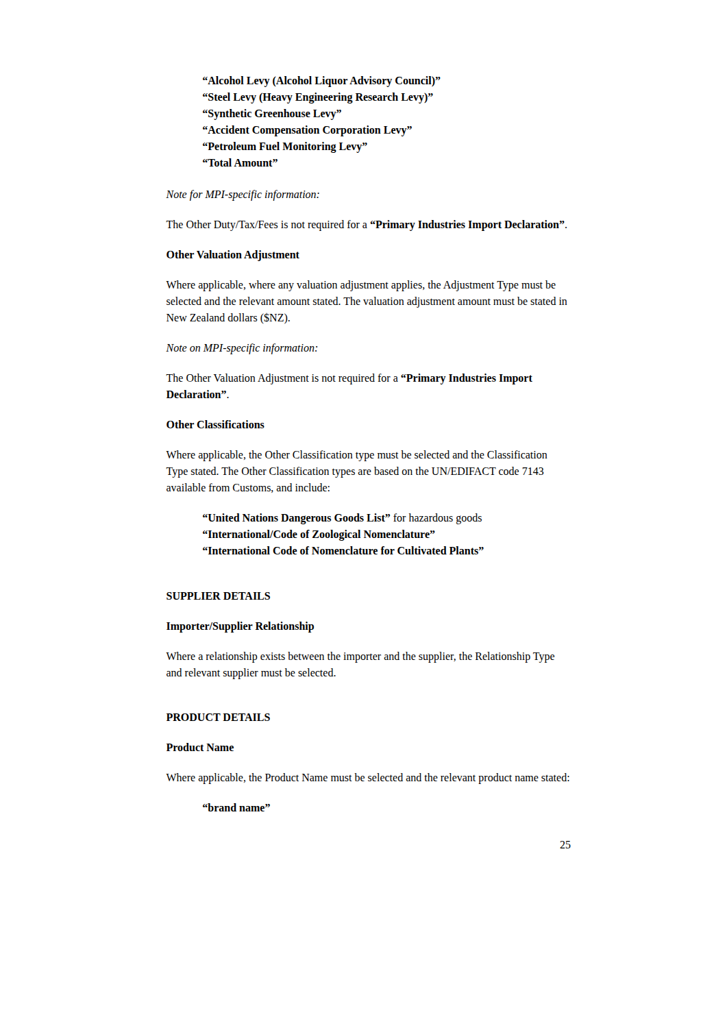“Alcohol Levy (Alcohol Liquor Advisory Council)”
“Steel Levy (Heavy Engineering Research Levy)”
“Synthetic Greenhouse Levy”
“Accident Compensation Corporation Levy”
“Petroleum Fuel Monitoring Levy”
“Total Amount”
Note for MPI-specific information:
The Other Duty/Tax/Fees is not required for a “Primary Industries Import Declaration”.
Other Valuation Adjustment
Where applicable, where any valuation adjustment applies, the Adjustment Type must be selected and the relevant amount stated. The valuation adjustment amount must be stated in New Zealand dollars ($NZ).
Note on MPI-specific information:
The Other Valuation Adjustment is not required for a “Primary Industries Import Declaration”.
Other Classifications
Where applicable, the Other Classification type must be selected and the Classification Type stated. The Other Classification types are based on the UN/EDIFACT code 7143 available from Customs, and include:
“United Nations Dangerous Goods List” for hazardous goods
“International/Code of Zoological Nomenclature”
“International Code of Nomenclature for Cultivated Plants”
SUPPLIER DETAILS
Importer/Supplier Relationship
Where a relationship exists between the importer and the supplier, the Relationship Type and relevant supplier must be selected.
PRODUCT DETAILS
Product Name
Where applicable, the Product Name must be selected and the relevant product name stated:
“brand name”
25